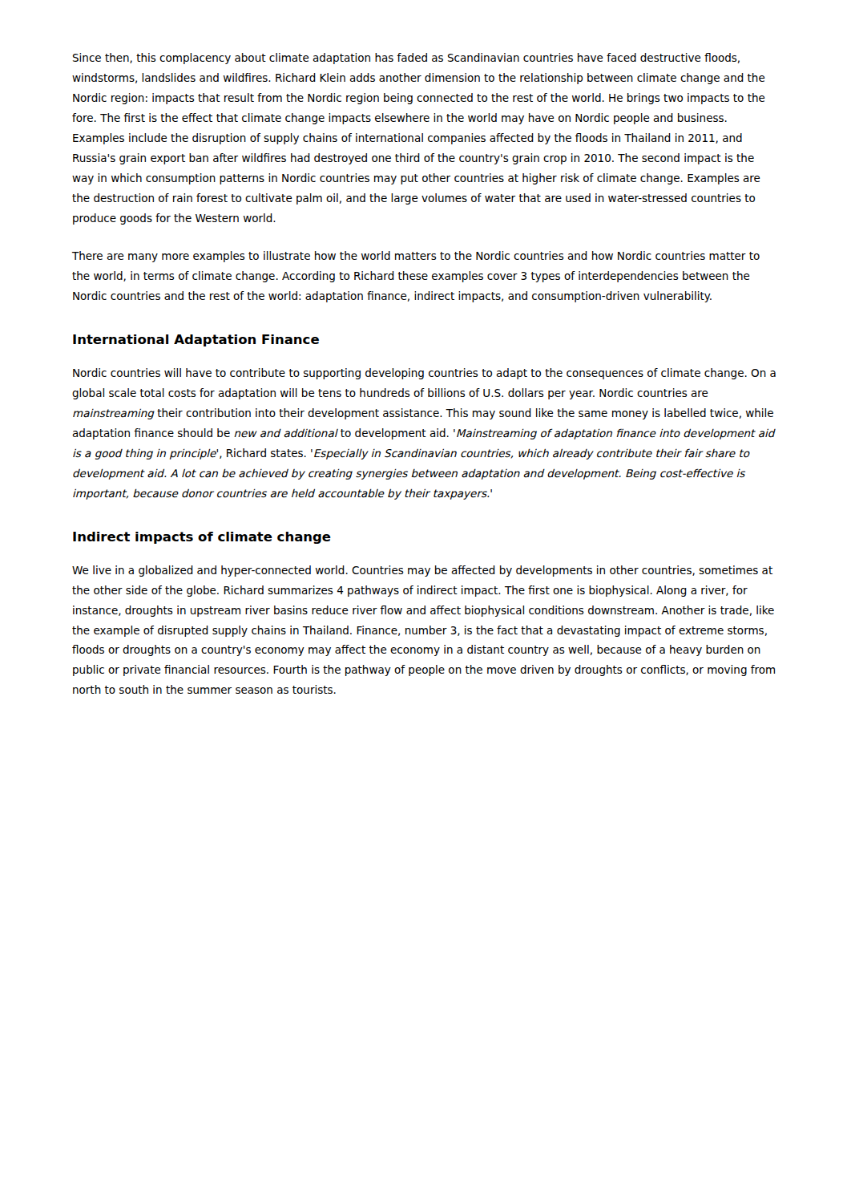Since then, this complacency about climate adaptation has faded as Scandinavian countries have faced destructive floods, windstorms, landslides and wildfires. Richard Klein adds another dimension to the relationship between climate change and the Nordic region: impacts that result from the Nordic region being connected to the rest of the world. He brings two impacts to the fore. The first is the effect that climate change impacts elsewhere in the world may have on Nordic people and business. Examples include the disruption of supply chains of international companies affected by the floods in Thailand in 2011, and Russia's grain export ban after wildfires had destroyed one third of the country's grain crop in 2010. The second impact is the way in which consumption patterns in Nordic countries may put other countries at higher risk of climate change. Examples are the destruction of rain forest to cultivate palm oil, and the large volumes of water that are used in water-stressed countries to produce goods for the Western world.
There are many more examples to illustrate how the world matters to the Nordic countries and how Nordic countries matter to the world, in terms of climate change. According to Richard these examples cover 3 types of interdependencies between the Nordic countries and the rest of the world: adaptation finance, indirect impacts, and consumption-driven vulnerability.
International Adaptation Finance
Nordic countries will have to contribute to supporting developing countries to adapt to the consequences of climate change. On a global scale total costs for adaptation will be tens to hundreds of billions of U.S. dollars per year. Nordic countries are mainstreaming their contribution into their development assistance. This may sound like the same money is labelled twice, while adaptation finance should be new and additional to development aid. 'Mainstreaming of adaptation finance into development aid is a good thing in principle', Richard states. 'Especially in Scandinavian countries, which already contribute their fair share to development aid. A lot can be achieved by creating synergies between adaptation and development. Being cost-effective is important, because donor countries are held accountable by their taxpayers.'
Indirect impacts of climate change
We live in a globalized and hyper-connected world. Countries may be affected by developments in other countries, sometimes at the other side of the globe. Richard summarizes 4 pathways of indirect impact. The first one is biophysical. Along a river, for instance, droughts in upstream river basins reduce river flow and affect biophysical conditions downstream. Another is trade, like the example of disrupted supply chains in Thailand. Finance, number 3, is the fact that a devastating impact of extreme storms, floods or droughts on a country's economy may affect the economy in a distant country as well, because of a heavy burden on public or private financial resources. Fourth is the pathway of people on the move driven by droughts or conflicts, or moving from north to south in the summer season as tourists.